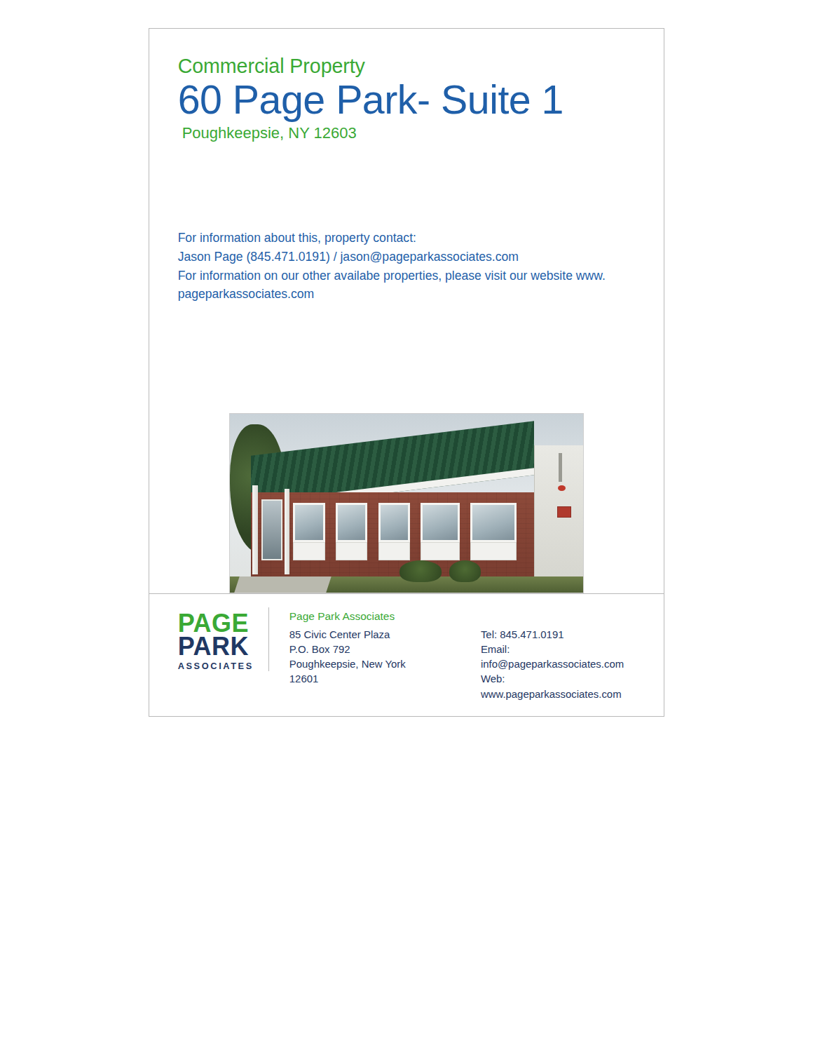Commercial Property
60 Page Park- Suite 1
Poughkeepsie, NY 12603
For information about this, property contact:
Jason Page (845.471.0191) / jason@pageparkassociates.com
For information on our other availabe properties, please visit our website www. pageparkassociates.com
PAGE
PARK
ASSOCIATES
Page Park Associates
85 Civic Center Plaza
P.O. Box 792
Poughkeepsie, New York 12601
Tel: 845.471.0191
Email: info@pageparkassociates.com
Web: www.pageparkassociates.com